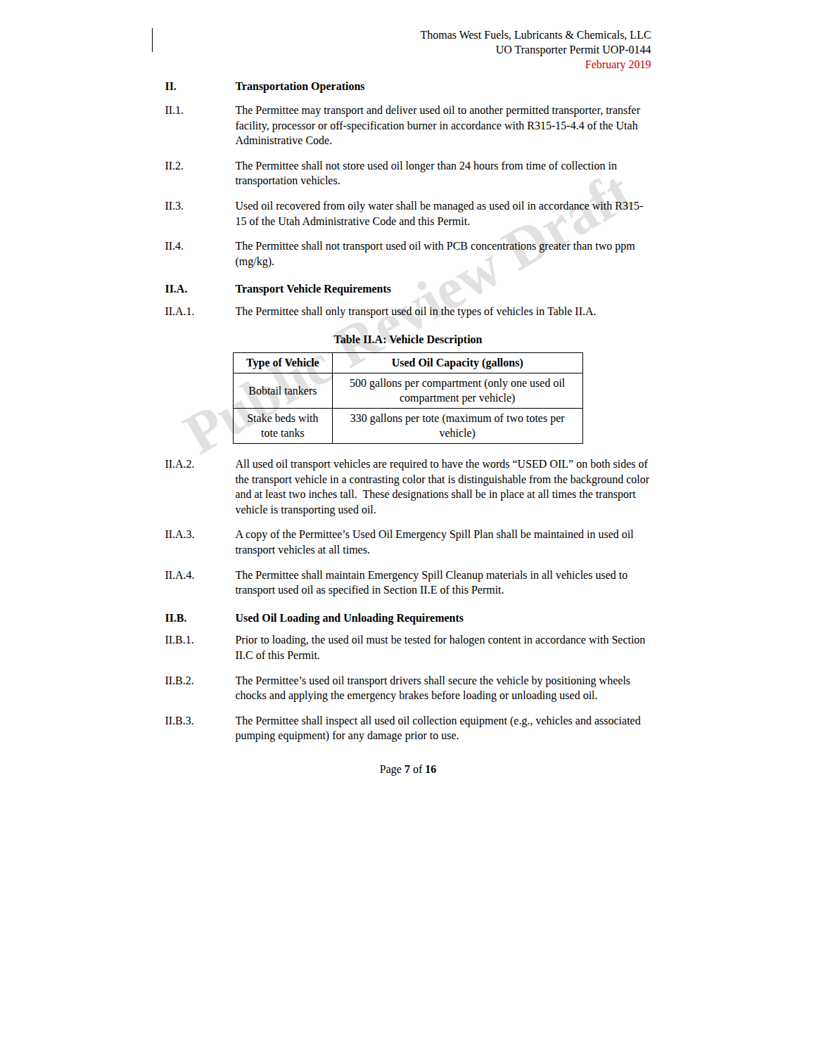Public Review Draft
Thomas West Fuels, Lubricants & Chemicals, LLC
UO Transporter Permit UOP-0144
February 2019
II. Transportation Operations
II.1.
The Permittee may transport and deliver used oil to another permitted transporter, transfer facility, processor or off-specification burner in accordance with R315-15-4.4 of the Utah Administrative Code.
II.2.
The Permittee shall not store used oil longer than 24 hours from time of collection in transportation vehicles.
II.3.
Used oil recovered from oily water shall be managed as used oil in accordance with R315-15 of the Utah Administrative Code and this Permit.
II.4.
The Permittee shall not transport used oil with PCB concentrations greater than two ppm (mg/kg).
II.A. Transport Vehicle Requirements
II.A.1.
The Permittee shall only transport used oil in the types of vehicles in Table II.A.
Table II.A: Vehicle Description
| Type of Vehicle | Used Oil Capacity (gallons) |
| --- | --- |
| Bobtail tankers | 500 gallons per compartment (only one used oil compartment per vehicle) |
| Stake beds with tote tanks | 330 gallons per tote (maximum of two totes per vehicle) |
II.A.2.
All used oil transport vehicles are required to have the words “USED OIL” on both sides of the transport vehicle in a contrasting color that is distinguishable from the background color and at least two inches tall. These designations shall be in place at all times the transport vehicle is transporting used oil.
II.A.3.
A copy of the Permittee’s Used Oil Emergency Spill Plan shall be maintained in used oil transport vehicles at all times.
II.A.4.
The Permittee shall maintain Emergency Spill Cleanup materials in all vehicles used to transport used oil as specified in Section II.E of this Permit.
II.B. Used Oil Loading and Unloading Requirements
II.B.1.
Prior to loading, the used oil must be tested for halogen content in accordance with Section II.C of this Permit.
II.B.2.
The Permittee’s used oil transport drivers shall secure the vehicle by positioning wheels chocks and applying the emergency brakes before loading or unloading used oil.
II.B.3.
The Permittee shall inspect all used oil collection equipment (e.g., vehicles and associated pumping equipment) for any damage prior to use.
Page 7 of 16